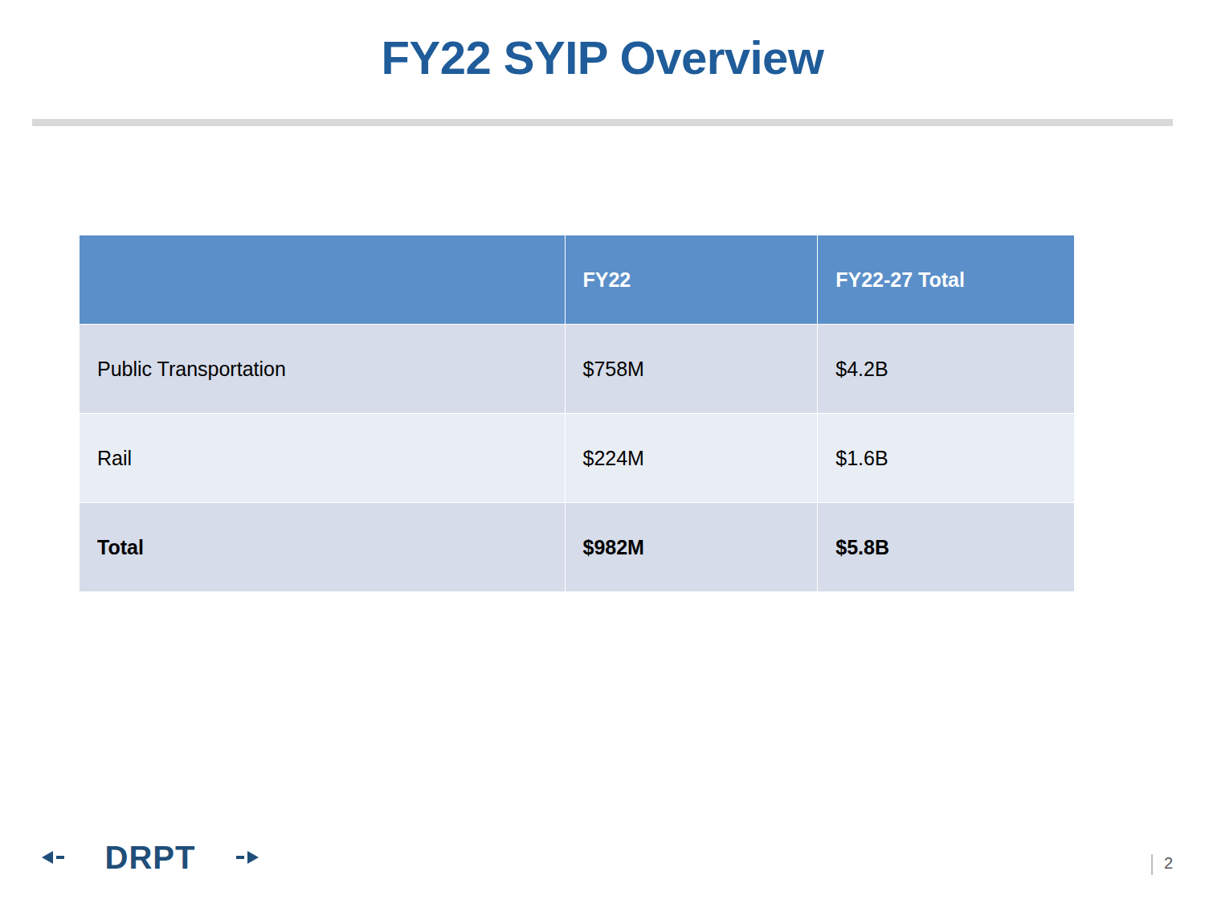FY22 SYIP Overview
| | FY22 | FY22-27 Total |
| --- | --- | --- |
| Public Transportation | $758M | $4.2B |
| Rail | $224M | $1.6B |
| Total | $982M | $5.8B |
DRPT
2